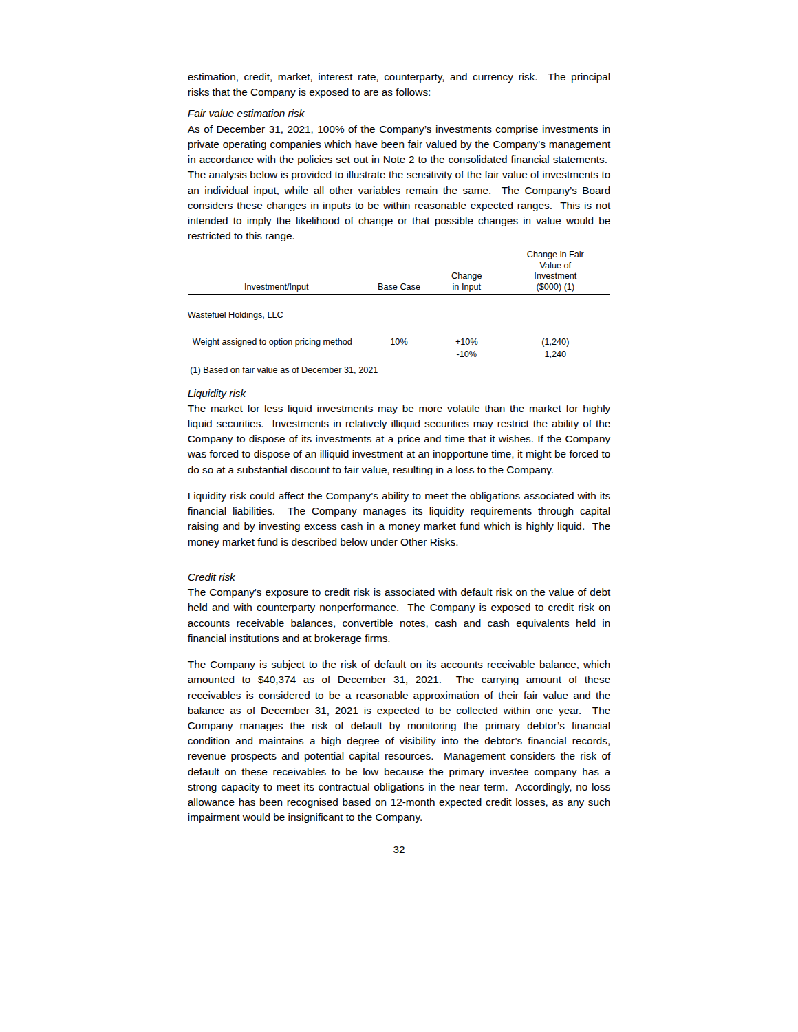estimation, credit, market, interest rate, counterparty, and currency risk. The principal risks that the Company is exposed to are as follows:
Fair value estimation risk
As of December 31, 2021, 100% of the Company’s investments comprise investments in private operating companies which have been fair valued by the Company’s management in accordance with the policies set out in Note 2 to the consolidated financial statements. The analysis below is provided to illustrate the sensitivity of the fair value of investments to an individual input, while all other variables remain the same. The Company’s Board considers these changes in inputs to be within reasonable expected ranges. This is not intended to imply the likelihood of change or that possible changes in value would be restricted to this range.
| | | | Change in Fair |
| | | | Value of |
| | | Change | Investment |
| Investment/Input | Base Case | in Input | ($000) (1) |
| Wastefuel Holdings, LLC | | | |
| Weight assigned to option pricing method | 10% | +10% | (1,240) |
| | | -10% | 1,240 |
(1) Based on fair value as of December 31, 2021
Liquidity risk
The market for less liquid investments may be more volatile than the market for highly liquid securities. Investments in relatively illiquid securities may restrict the ability of the Company to dispose of its investments at a price and time that it wishes. If the Company was forced to dispose of an illiquid investment at an inopportune time, it might be forced to do so at a substantial discount to fair value, resulting in a loss to the Company.
Liquidity risk could affect the Company’s ability to meet the obligations associated with its financial liabilities. The Company manages its liquidity requirements through capital raising and by investing excess cash in a money market fund which is highly liquid. The money market fund is described below under Other Risks.
Credit risk
The Company's exposure to credit risk is associated with default risk on the value of debt held and with counterparty nonperformance. The Company is exposed to credit risk on accounts receivable balances, convertible notes, cash and cash equivalents held in financial institutions and at brokerage firms.
The Company is subject to the risk of default on its accounts receivable balance, which amounted to $40,374 as of December 31, 2021. The carrying amount of these receivables is considered to be a reasonable approximation of their fair value and the balance as of December 31, 2021 is expected to be collected within one year. The Company manages the risk of default by monitoring the primary debtor’s financial condition and maintains a high degree of visibility into the debtor’s financial records, revenue prospects and potential capital resources. Management considers the risk of default on these receivables to be low because the primary investee company has a strong capacity to meet its contractual obligations in the near term. Accordingly, no loss allowance has been recognised based on 12-month expected credit losses, as any such impairment would be insignificant to the Company.
32